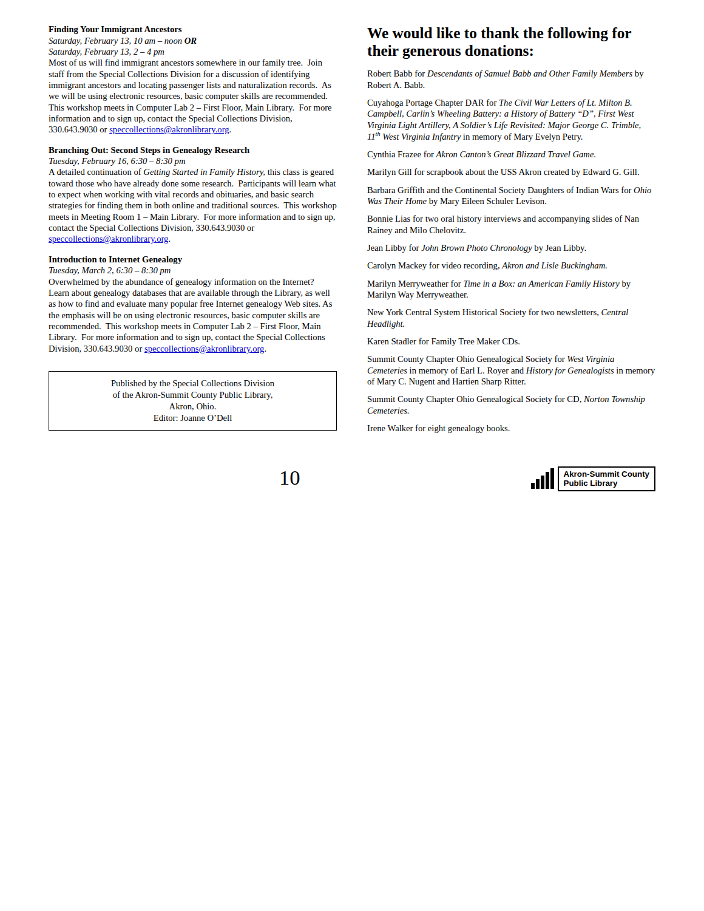Finding Your Immigrant Ancestors
Saturday, February 13, 10 am – noon OR
Saturday, February 13, 2 – 4 pm
Most of us will find immigrant ancestors somewhere in our family tree. Join staff from the Special Collections Division for a discussion of identifying immigrant ancestors and locating passenger lists and naturalization records. As we will be using electronic resources, basic computer skills are recommended. This workshop meets in Computer Lab 2 – First Floor, Main Library. For more information and to sign up, contact the Special Collections Division, 330.643.9030 or speccollections@akronlibrary.org.
Branching Out: Second Steps in Genealogy Research
Tuesday, February 16, 6:30 – 8:30 pm
A detailed continuation of Getting Started in Family History, this class is geared toward those who have already done some research. Participants will learn what to expect when working with vital records and obituaries, and basic search strategies for finding them in both online and traditional sources. This workshop meets in Meeting Room 1 – Main Library. For more information and to sign up, contact the Special Collections Division, 330.643.9030 or speccollections@akronlibrary.org.
Introduction to Internet Genealogy
Tuesday, March 2, 6:30 – 8:30 pm
Overwhelmed by the abundance of genealogy information on the Internet? Learn about genealogy databases that are available through the Library, as well as how to find and evaluate many popular free Internet genealogy Web sites. As the emphasis will be on using electronic resources, basic computer skills are recommended. This workshop meets in Computer Lab 2 – First Floor, Main Library. For more information and to sign up, contact the Special Collections Division, 330.643.9030 or speccollections@akronlibrary.org.
Published by the Special Collections Division
of the Akron-Summit County Public Library,
Akron, Ohio.
Editor: Joanne O’Dell
We would like to thank the following for their generous donations:
Robert Babb for Descendants of Samuel Babb and Other Family Members by Robert A. Babb.
Cuyahoga Portage Chapter DAR for The Civil War Letters of Lt. Milton B. Campbell, Carlin’s Wheeling Battery: a History of Battery “D”, First West Virginia Light Artillery, A Soldier’s Life Revisited: Major George C. Trimble, 11th West Virginia Infantry in memory of Mary Evelyn Petry.
Cynthia Frazee for Akron Canton’s Great Blizzard Travel Game.
Marilyn Gill for scrapbook about the USS Akron created by Edward G. Gill.
Barbara Griffith and the Continental Society Daughters of Indian Wars for Ohio Was Their Home by Mary Eileen Schuler Levison.
Bonnie Lias for two oral history interviews and accompanying slides of Nan Rainey and Milo Chelovitz.
Jean Libby for John Brown Photo Chronology by Jean Libby.
Carolyn Mackey for video recording, Akron and Lisle Buckingham.
Marilyn Merryweather for Time in a Box: an American Family History by Marilyn Way Merryweather.
New York Central System Historical Society for two newsletters, Central Headlight.
Karen Stadler for Family Tree Maker CDs.
Summit County Chapter Ohio Genealogical Society for West Virginia Cemeteries in memory of Earl L. Royer and History for Genealogists in memory of Mary C. Nugent and Hartien Sharp Ritter.
Summit County Chapter Ohio Genealogical Society for CD, Norton Township Cemeteries.
Irene Walker for eight genealogy books.
10
Akron-Summit County Public Library